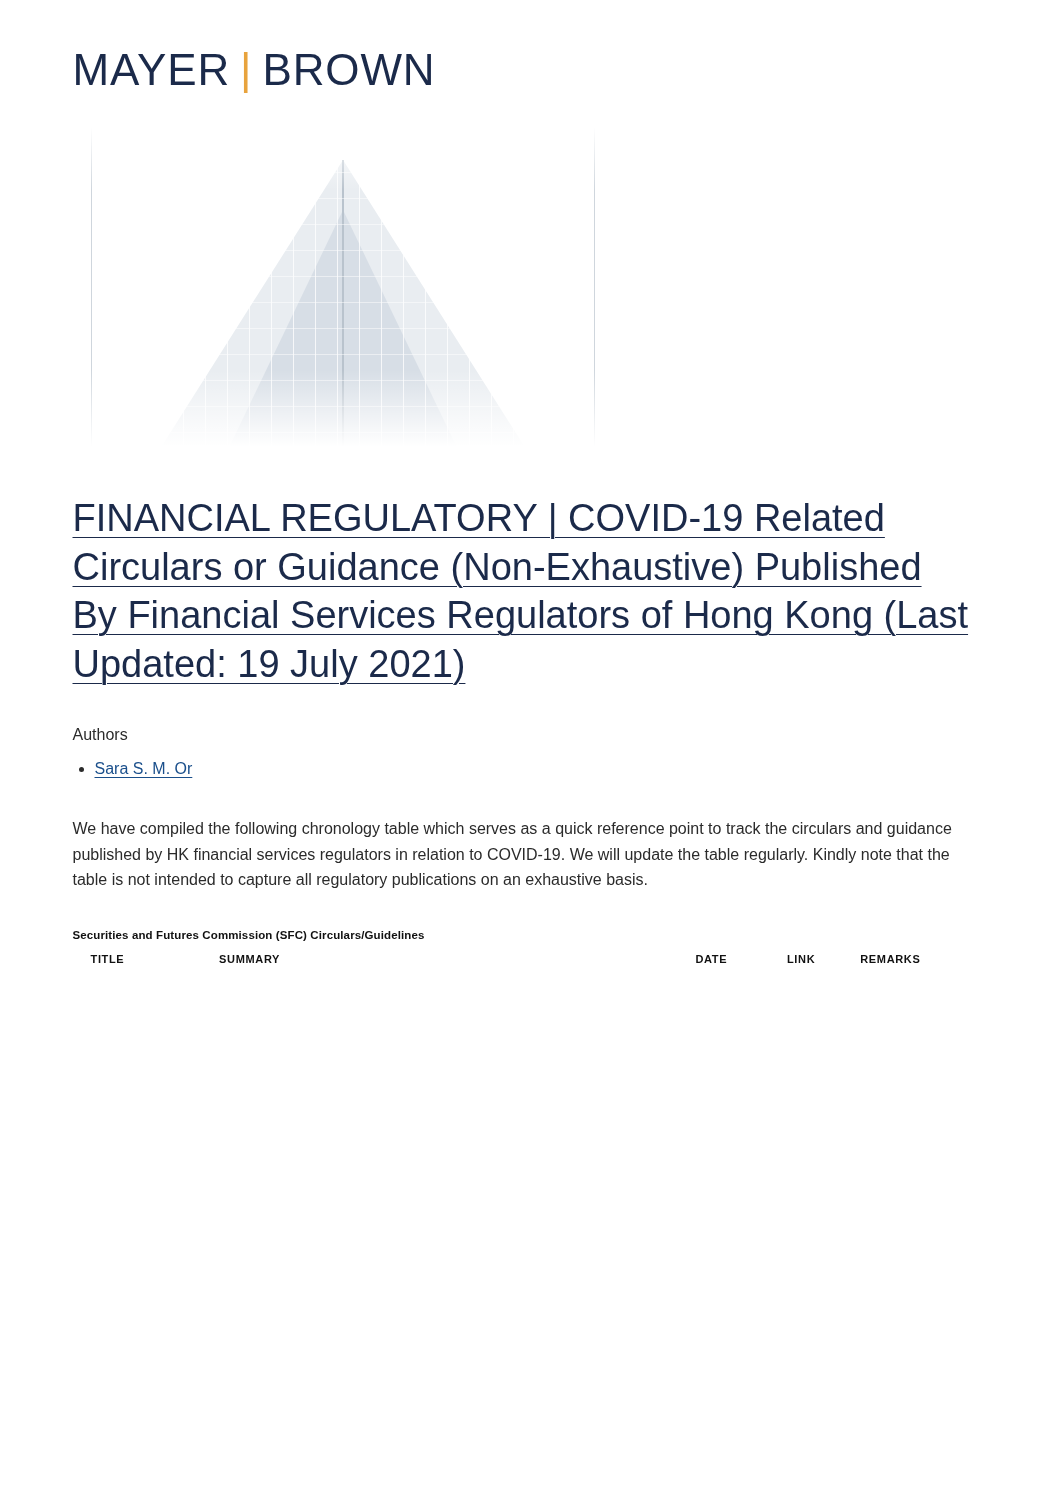MAYER|BROWN
FINANCIAL REGULATORY | COVID-19 Related Circulars or Guidance (Non-Exhaustive) Published By Financial Services Regulators of Hong Kong (Last Updated: 19 July 2021)
Authors
Sara S. M. Or
We have compiled the following chronology table which serves as a quick reference point to track the circulars and guidance published by HK financial services regulators in relation to COVID-19. We will update the table regularly. Kindly note that the table is not intended to capture all regulatory publications on an exhaustive basis.
Securities and Futures Commission (SFC) Circulars/Guidelines
| TITLE | SUMMARY | DATE | LINK | REMARKS |
| --- | --- | --- | --- | --- |